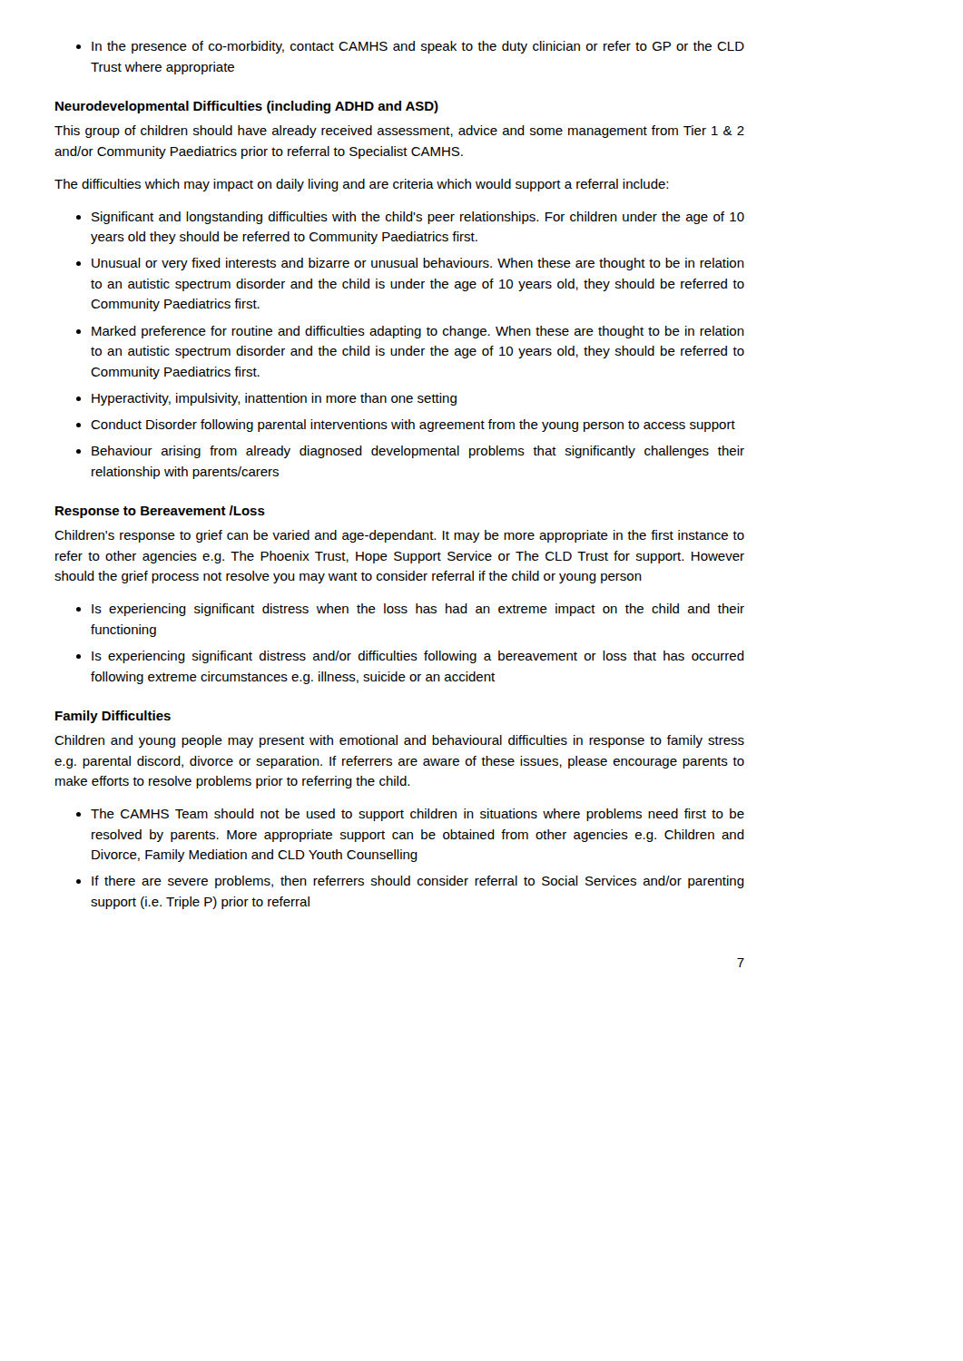In the presence of co-morbidity, contact CAMHS and speak to the duty clinician or refer to GP or the CLD Trust where appropriate
Neurodevelopmental Difficulties (including ADHD and ASD)
This group of children should have already received assessment, advice and some management from Tier 1 & 2 and/or Community Paediatrics prior to referral to Specialist CAMHS.
The difficulties which may impact on daily living and are criteria which would support a referral include:
Significant and longstanding difficulties with the child's peer relationships. For children under the age of 10 years old they should be referred to Community Paediatrics first.
Unusual or very fixed interests and bizarre or unusual behaviours. When these are thought to be in relation to an autistic spectrum disorder and the child is under the age of 10 years old, they should be referred to Community Paediatrics first.
Marked preference for routine and difficulties adapting to change. When these are thought to be in relation to an autistic spectrum disorder and the child is under the age of 10 years old, they should be referred to Community Paediatrics first.
Hyperactivity, impulsivity, inattention in more than one setting
Conduct Disorder following parental interventions with agreement from the young person to access support
Behaviour arising from already diagnosed developmental problems that significantly challenges their relationship with parents/carers
Response to Bereavement /Loss
Children's response to grief can be varied and age-dependant. It may be more appropriate in the first instance to refer to other agencies e.g. The Phoenix Trust, Hope Support Service or The CLD Trust for support. However should the grief process not resolve you may want to consider referral if the child or young person
Is experiencing significant distress when the loss has had an extreme impact on the child and their functioning
Is experiencing significant distress and/or difficulties following a bereavement or loss that has occurred following extreme circumstances e.g. illness, suicide or an accident
Family Difficulties
Children and young people may present with emotional and behavioural difficulties in response to family stress e.g. parental discord, divorce or separation. If referrers are aware of these issues, please encourage parents to make efforts to resolve problems prior to referring the child.
The CAMHS Team should not be used to support children in situations where problems need first to be resolved by parents. More appropriate support can be obtained from other agencies e.g. Children and Divorce, Family Mediation and CLD Youth Counselling
If there are severe problems, then referrers should consider referral to Social Services and/or parenting support (i.e. Triple P) prior to referral
7